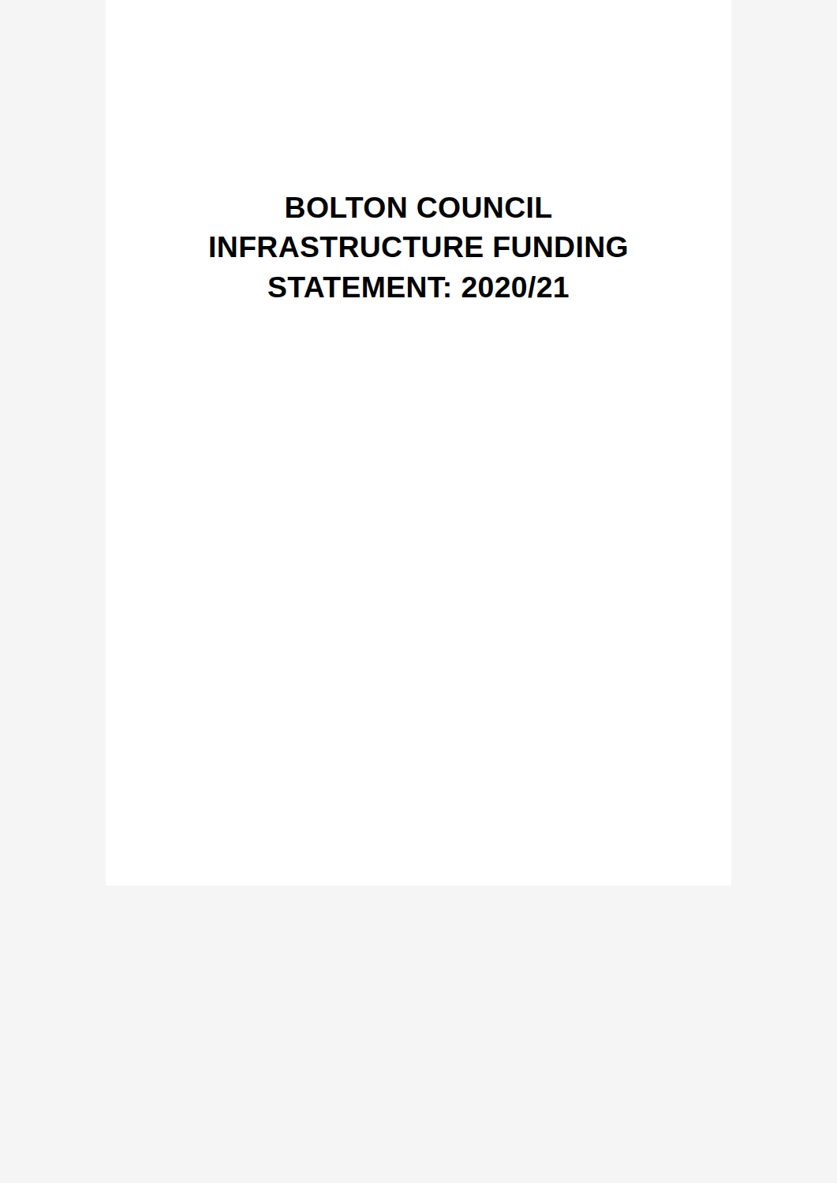BOLTON COUNCIL
INFRASTRUCTURE FUNDING
STATEMENT: 2020/21